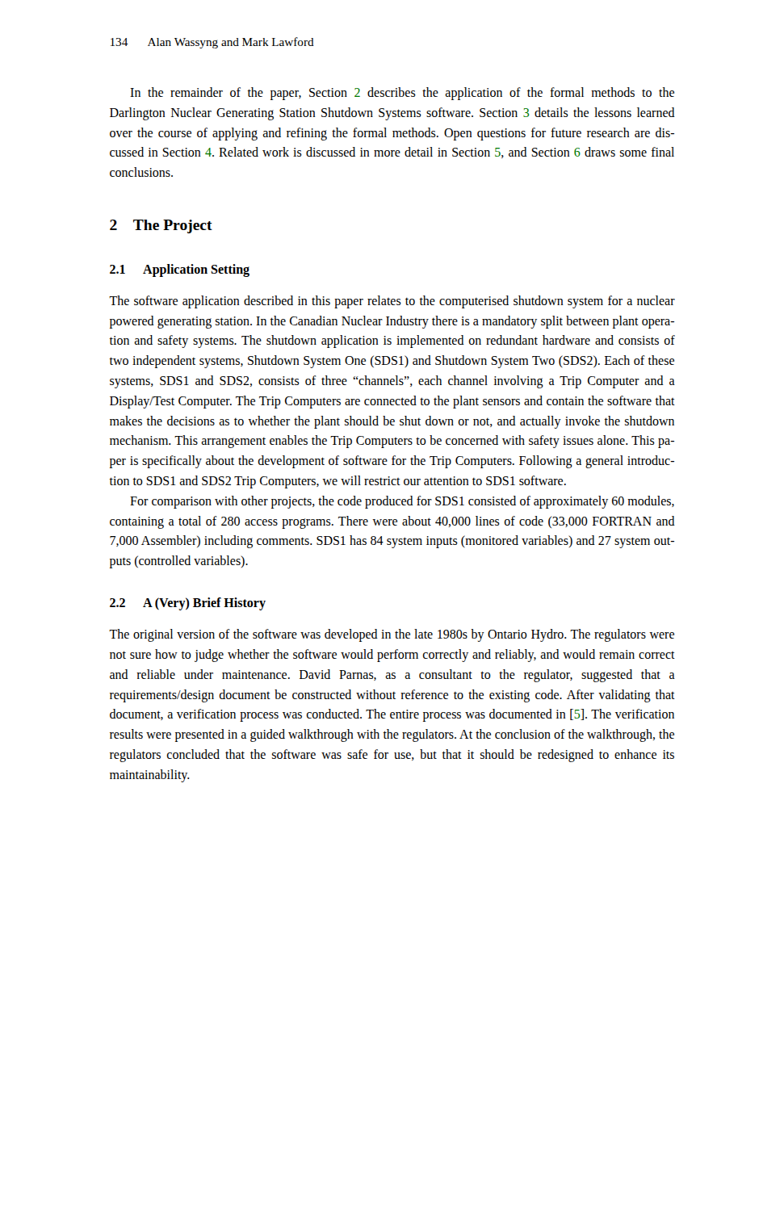134 Alan Wassyng and Mark Lawford
In the remainder of the paper, Section 2 describes the application of the formal methods to the Darlington Nuclear Generating Station Shutdown Systems software. Section 3 details the lessons learned over the course of applying and refining the formal methods. Open questions for future research are discussed in Section 4. Related work is discussed in more detail in Section 5, and Section 6 draws some final conclusions.
2 The Project
2.1 Application Setting
The software application described in this paper relates to the computerised shutdown system for a nuclear powered generating station. In the Canadian Nuclear Industry there is a mandatory split between plant operation and safety systems. The shutdown application is implemented on redundant hardware and consists of two independent systems, Shutdown System One (SDS1) and Shutdown System Two (SDS2). Each of these systems, SDS1 and SDS2, consists of three “channels”, each channel involving a Trip Computer and a Display/Test Computer. The Trip Computers are connected to the plant sensors and contain the software that makes the decisions as to whether the plant should be shut down or not, and actually invoke the shutdown mechanism. This arrangement enables the Trip Computers to be concerned with safety issues alone. This paper is specifically about the development of software for the Trip Computers. Following a general introduction to SDS1 and SDS2 Trip Computers, we will restrict our attention to SDS1 software.
For comparison with other projects, the code produced for SDS1 consisted of approximately 60 modules, containing a total of 280 access programs. There were about 40,000 lines of code (33,000 FORTRAN and 7,000 Assembler) including comments. SDS1 has 84 system inputs (monitored variables) and 27 system outputs (controlled variables).
2.2 A (Very) Brief History
The original version of the software was developed in the late 1980s by Ontario Hydro. The regulators were not sure how to judge whether the software would perform correctly and reliably, and would remain correct and reliable under maintenance. David Parnas, as a consultant to the regulator, suggested that a requirements/design document be constructed without reference to the existing code. After validating that document, a verification process was conducted. The entire process was documented in [5]. The verification results were presented in a guided walkthrough with the regulators. At the conclusion of the walkthrough, the regulators concluded that the software was safe for use, but that it should be redesigned to enhance its maintainability.